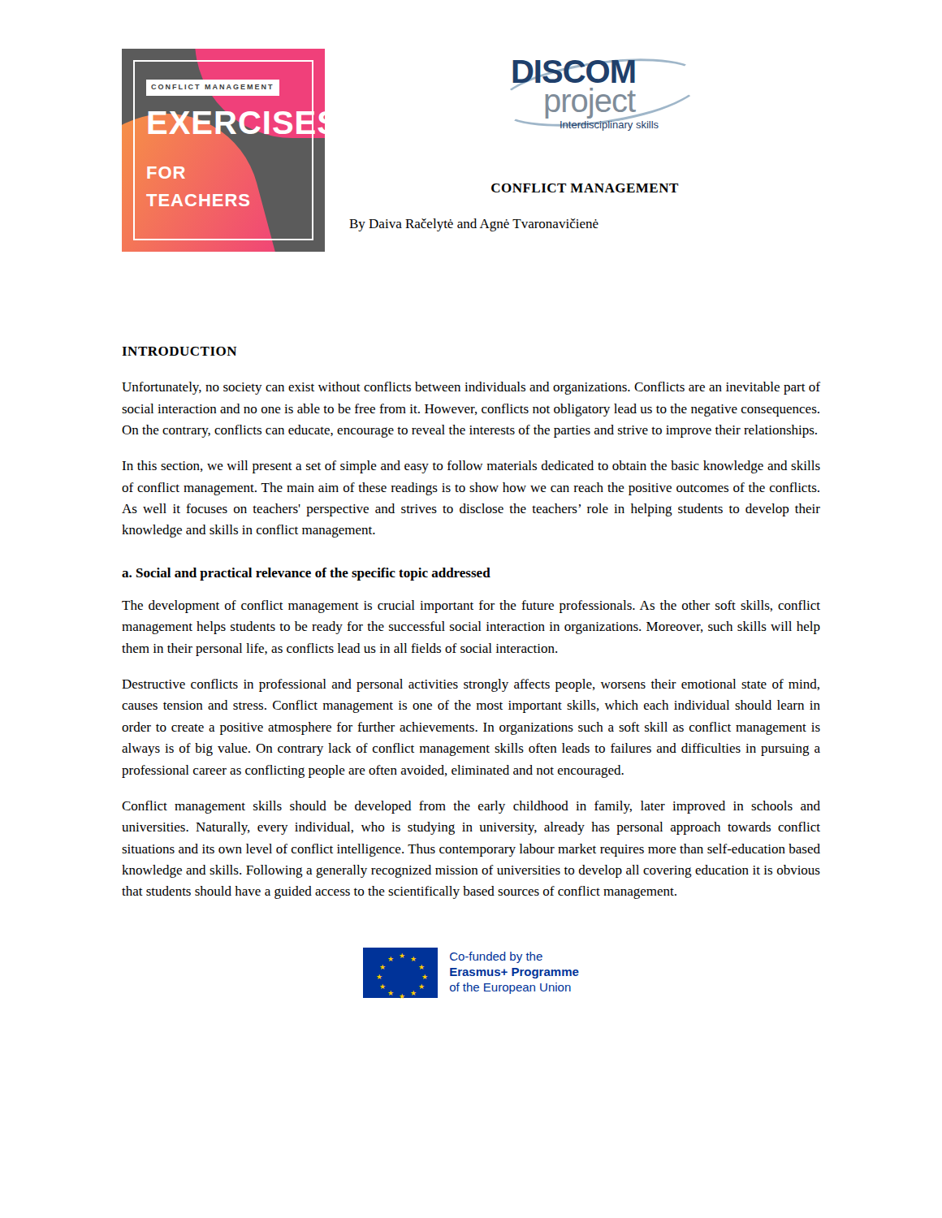CONFLICT MANAGEMENT
Exercises
for
Teachers
DISCOM
project
Interdisciplinary skills
Conflict Management
By Daiva Račelytė and Agnė Tvaronavičienė
INTRODUCTION
Unfortunately, no society can exist without conflicts between individuals and organizations. Conflicts are an inevitable part of social interaction and no one is able to be free from it. However, conflicts not obligatory lead us to the negative consequences. On the contrary, conflicts can educate, encourage to reveal the interests of the parties and strive to improve their relationships.
In this section, we will present a set of simple and easy to follow materials dedicated to obtain the basic knowledge and skills of conflict management. The main aim of these readings is to show how we can reach the positive outcomes of the conflicts. As well it focuses on teachers' perspective and strives to disclose the teachers’ role in helping students to develop their knowledge and skills in conflict management.
a. Social and practical relevance of the specific topic addressed
The development of conflict management is crucial important for the future professionals. As the other soft skills, conflict management helps students to be ready for the successful social interaction in organizations. Moreover, such skills will help them in their personal life, as conflicts lead us in all fields of social interaction.
Destructive conflicts in professional and personal activities strongly affects people, worsens their emotional state of mind, causes tension and stress. Conflict management is one of the most important skills, which each individual should learn in order to create a positive atmosphere for further achievements. In organizations such a soft skill as conflict management is always is of big value. On contrary lack of conflict management skills often leads to failures and difficulties in pursuing a professional career as conflicting people are often avoided, eliminated and not encouraged.
Conflict management skills should be developed from the early childhood in family, later improved in schools and universities. Naturally, every individual, who is studying in university, already has personal approach towards conflict situations and its own level of conflict intelligence. Thus contemporary labour market requires more than self-education based knowledge and skills. Following a generally recognized mission of universities to develop all covering education it is obvious that students should have a guided access to the scientifically based sources of conflict management.
★ ★ ★ ★ ★ ★ ★ ★ ★ ★ ★ ★
Co-funded by the
Erasmus+ Programme
of the European Union